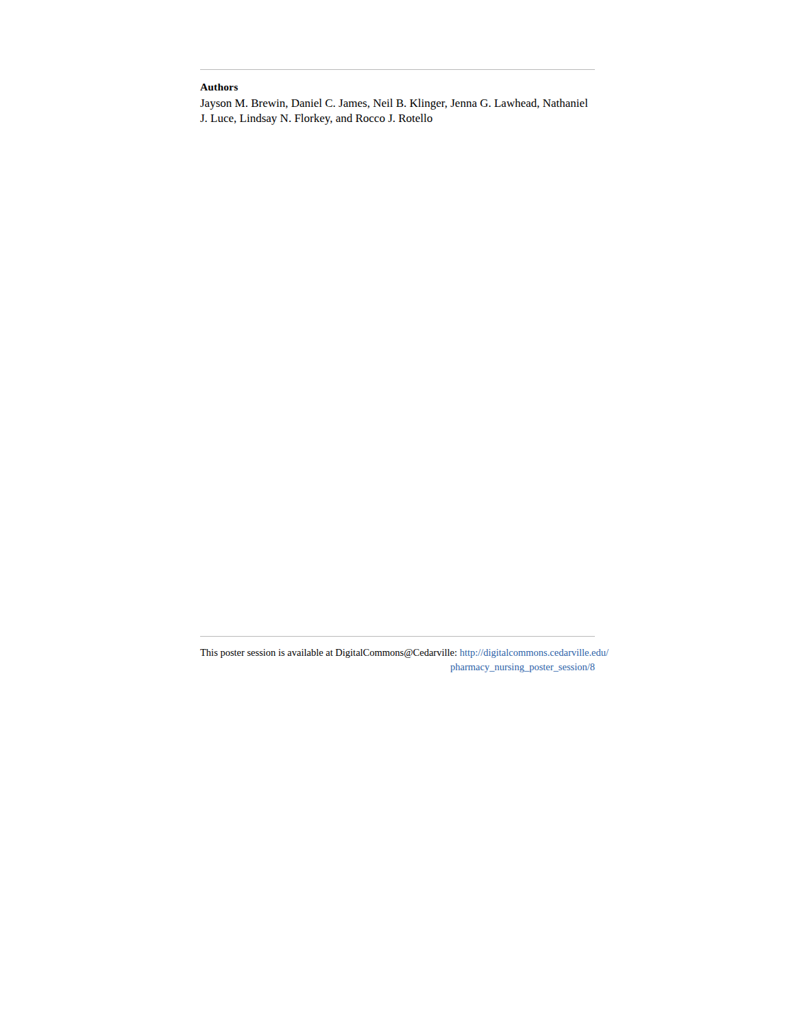Authors
Jayson M. Brewin, Daniel C. James, Neil B. Klinger, Jenna G. Lawhead, Nathaniel J. Luce, Lindsay N. Florkey, and Rocco J. Rotello
This poster session is available at DigitalCommons@Cedarville: http://digitalcommons.cedarville.edu/
pharmacy_nursing_poster_session/8